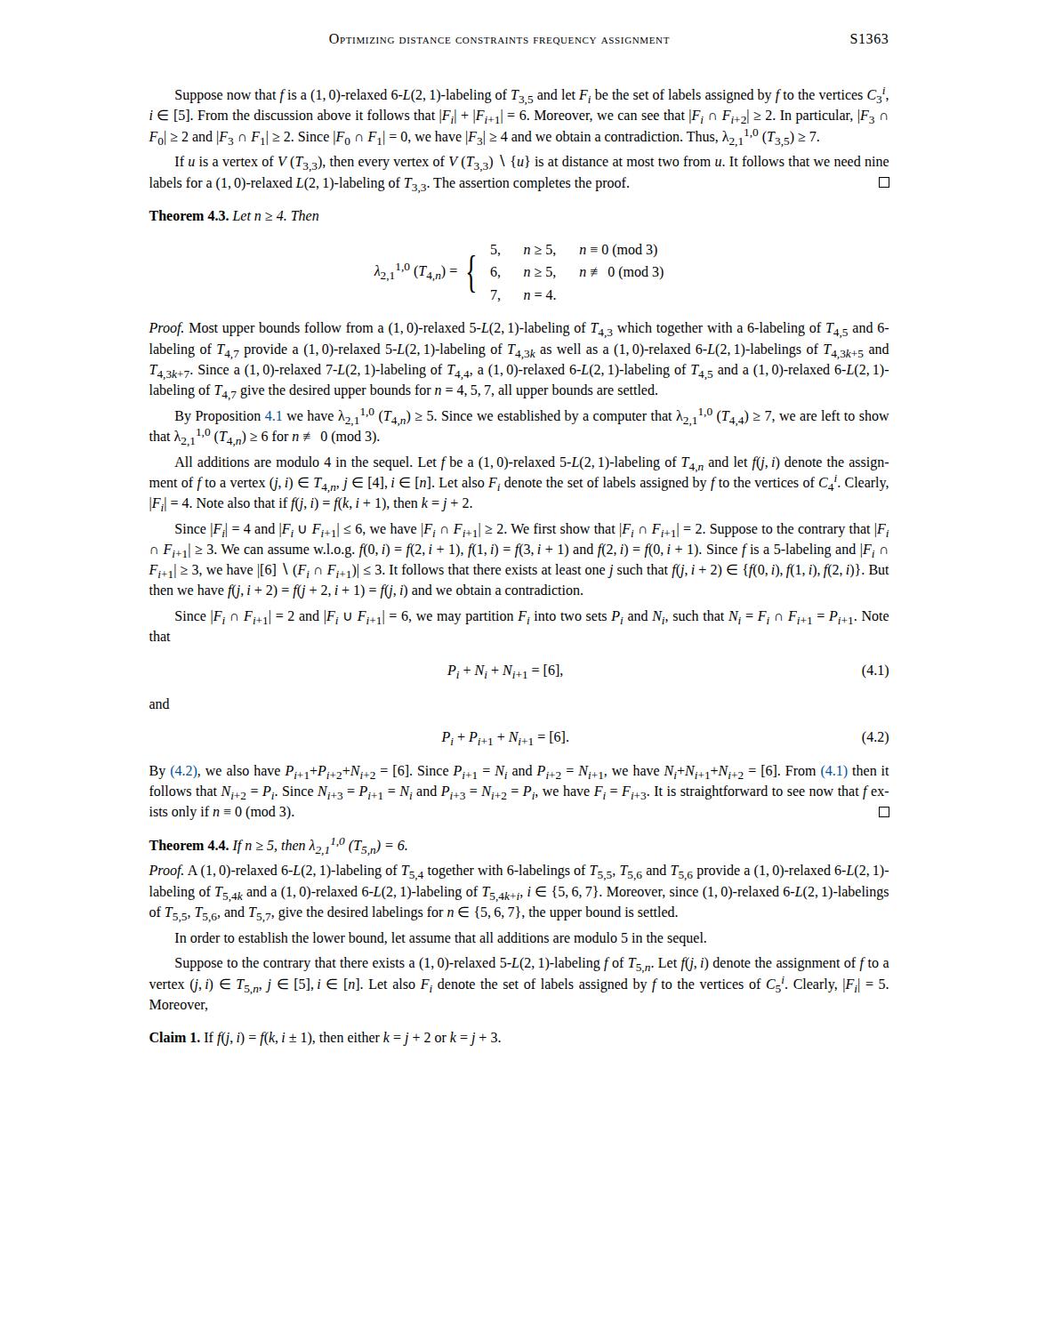Optimizing distance constraints frequency assignment S1363
Suppose now that f is a (1, 0)-relaxed 6-L(2, 1)-labeling of T3,5 and let Fi be the set of labels assigned by f to the vertices C3i, i ∈ [5]. From the discussion above it follows that |Fi| + |Fi+1| = 6. Moreover, we can see that |Fi ∩ Fi+2| ≥ 2. In particular, |F3 ∩ F0| ≥ 2 and |F3 ∩ F1| ≥ 2. Since |F0 ∩ F1| = 0, we have |F3| ≥ 4 and we obtain a contradiction. Thus, λ2,11,0 (T3,5) ≥ 7.
If u is a vertex of V (T3,3), then every vertex of V (T3,3) ∖ {u} is at distance at most two from u. It follows that we need nine labels for a (1, 0)-relaxed L(2, 1)-labeling of T3,3. The assertion completes the proof.
Theorem 4.3. Let n ≥ 4. Then
λ2,11,0 (T4,n) = { 5, n ≥ 5, n ≡ 0 (mod 3) 6, n ≥ 5, n ≢ 0 (mod 3) 7, n = 4.
Proof. Most upper bounds follow from a (1, 0)-relaxed 5-L(2, 1)-labeling of T4,3 which together with a 6-labeling of T4,5 and 6-labeling of T4,7 provide a (1, 0)-relaxed 5-L(2, 1)-labeling of T4,3k as well as a (1, 0)-relaxed 6-L(2, 1)-labelings of T4,3k+5 and T4,3k+7. Since a (1, 0)-relaxed 7-L(2, 1)-labeling of T4,4, a (1, 0)-relaxed 6-L(2, 1)-labeling of T4,5 and a (1, 0)-relaxed 6-L(2, 1)-labeling of T4,7 give the desired upper bounds for n = 4, 5, 7, all upper bounds are settled.
By Proposition 4.1 we have λ2,11,0 (T4,n) ≥ 5. Since we established by a computer that λ2,11,0 (T4,4) ≥ 7, we are left to show that λ2,11,0 (T4,n) ≥ 6 for n ≢ 0 (mod 3).
All additions are modulo 4 in the sequel. Let f be a (1, 0)-relaxed 5-L(2, 1)-labeling of T4,n and let f(j, i) denote the assignment of f to a vertex (j, i) ∈ T4,n, j ∈ [4], i ∈ [n]. Let also Fi denote the set of labels assigned by f to the vertices of C4i. Clearly, |Fi| = 4. Note also that if f(j, i) = f(k, i + 1), then k = j + 2.
Since |Fi| = 4 and |Fi ∪ Fi+1| ≤ 6, we have |Fi ∩ Fi+1| ≥ 2. We first show that |Fi ∩ Fi+1| = 2. Suppose to the contrary that |Fi ∩ Fi+1| ≥ 3. We can assume w.l.o.g. f(0, i) = f(2, i + 1), f(1, i) = f(3, i + 1) and f(2, i) = f(0, i + 1). Since f is a 5-labeling and |Fi ∩ Fi+1| ≥ 3, we have |[6] ∖ (Fi ∩ Fi+1)| ≤ 3. It follows that there exists at least one j such that f(j, i + 2) ∈ {f(0, i), f(1, i), f(2, i)}. But then we have f(j, i + 2) = f(j + 2, i + 1) = f(j, i) and we obtain a contradiction.
Since |Fi ∩ Fi+1| = 2 and |Fi ∪ Fi+1| = 6, we may partition Fi into two sets Pi and Ni, such that Ni = Fi ∩ Fi+1 = Pi+1. Note that
Pi + Ni + Ni+1 = [6], (4.1)
and
Pi + Pi+1 + Ni+1 = [6]. (4.2)
By (4.2), we also have Pi+1+Pi+2+Ni+2 = [6]. Since Pi+1 = Ni and Pi+2 = Ni+1, we have Ni+Ni+1+Ni+2 = [6]. From (4.1) then it follows that Ni+2 = Pi. Since Ni+3 = Pi+1 = Ni and Pi+3 = Ni+2 = Pi, we have Fi = Fi+3. It is straightforward to see now that f exists only if n ≡ 0 (mod 3).
Theorem 4.4. If n ≥ 5, then λ2,11,0 (T5,n) = 6.
Proof. A (1, 0)-relaxed 6-L(2, 1)-labeling of T5,4 together with 6-labelings of T5,5, T5,6 and T5,6 provide a (1, 0)-relaxed 6-L(2, 1)-labeling of T5,4k and a (1, 0)-relaxed 6-L(2, 1)-labeling of T5,4k+i, i ∈ {5, 6, 7}. Moreover, since (1, 0)-relaxed 6-L(2, 1)-labelings of T5,5, T5,6, and T5,7, give the desired labelings for n ∈ {5, 6, 7}, the upper bound is settled.
In order to establish the lower bound, let assume that all additions are modulo 5 in the sequel.
Suppose to the contrary that there exists a (1, 0)-relaxed 5-L(2, 1)-labeling f of T5,n. Let f(j, i) denote the assignment of f to a vertex (j, i) ∈ T5,n, j ∈ [5], i ∈ [n]. Let also Fi denote the set of labels assigned by f to the vertices of C5i. Clearly, |Fi| = 5. Moreover,
Claim 1. If f(j, i) = f(k, i ± 1), then either k = j + 2 or k = j + 3.